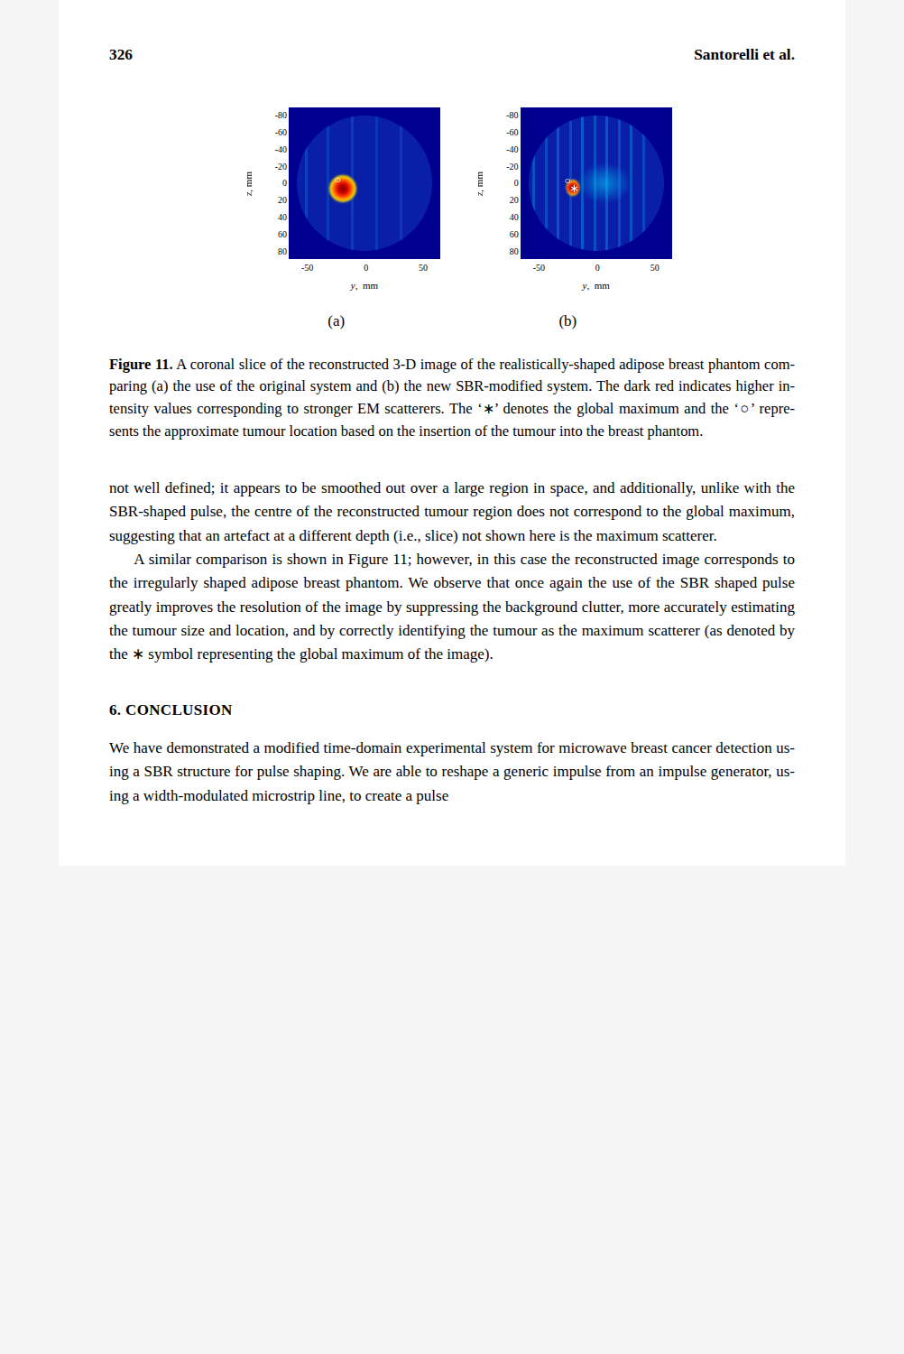326 Santorelli et al.
z, mm
-80
-60
-40
-20
0
20
40
60
80
○
-50050
y, mm
(a)
z, mm
-80
-60
-40
-20
0
20
40
60
80
○
∗
-50050
y, mm
(b)
Figure 11. A coronal slice of the reconstructed 3-D image of the realistically-shaped adipose breast phantom comparing (a) the use of the original system and (b) the new SBR-modified system. The dark red indicates higher intensity values corresponding to stronger EM scatterers. The ‘∗’ denotes the global maximum and the ‘○’ represents the approximate tumour location based on the insertion of the tumour into the breast phantom.
not well defined; it appears to be smoothed out over a large region in space, and additionally, unlike with the SBR-shaped pulse, the centre of the reconstructed tumour region does not correspond to the global maximum, suggesting that an artefact at a different depth (i.e., slice) not shown here is the maximum scatterer.
A similar comparison is shown in Figure 11; however, in this case the reconstructed image corresponds to the irregularly shaped adipose breast phantom. We observe that once again the use of the SBR shaped pulse greatly improves the resolution of the image by suppressing the background clutter, more accurately estimating the tumour size and location, and by correctly identifying the tumour as the maximum scatterer (as denoted by the ∗ symbol representing the global maximum of the image).
6. CONCLUSION
We have demonstrated a modified time-domain experimental system for microwave breast cancer detection using a SBR structure for pulse shaping. We are able to reshape a generic impulse from an impulse generator, using a width-modulated microstrip line, to create a pulse